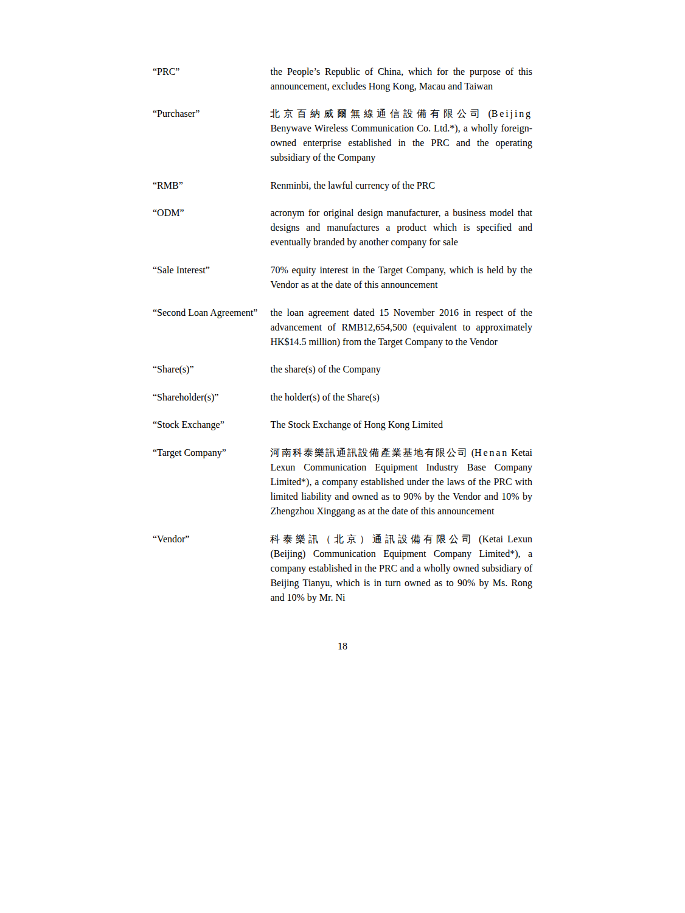| “PRC” | the People’s Republic of China, which for the purpose of this announcement, excludes Hong Kong, Macau and Taiwan |
| “Purchaser” | 北京百納威爾無線通信設備有限公司 ( Beijing Benywave Wireless Communication Co. Ltd.*), a wholly foreign-owned enterprise established in the PRC and the operating subsidiary of the Company |
| “RMB” | Renminbi, the lawful currency of the PRC |
| “ODM” | acronym for original design manufacturer, a business model that designs and manufactures a product which is specified and eventually branded by another company for sale |
| “Sale Interest” | 70% equity interest in the Target Company, which is held by the Vendor as at the date of this announcement |
| “Second Loan Agreement” | the loan agreement dated 15 November 2016 in respect of the advancement of RMB12,654,500 (equivalent to approximately HK$14.5 million) from the Target Company to the Vendor |
| “Share(s)” | the share(s) of the Company |
| “Shareholder(s)” | the holder(s) of the Share(s) |
| “Stock Exchange” | The Stock Exchange of Hong Kong Limited |
| “Target Company” | 河南科泰樂訊通訊設備產業基地有限公司 ( Henan Ketai Lexun Communication Equipment Industry Base Company Limited*), a company established under the laws of the PRC with limited liability and owned as to 90% by the Vendor and 10% by Zhengzhou Xinggang as at the date of this announcement |
| “Vendor” | 科泰樂訊（北京）通訊設備有限公司 (Ketai Lexun (Beijing) Communication Equipment Company Limited*), a company established in the PRC and a wholly owned subsidiary of Beijing Tianyu, which is in turn owned as to 90% by Ms. Rong and 10% by Mr. Ni |
18